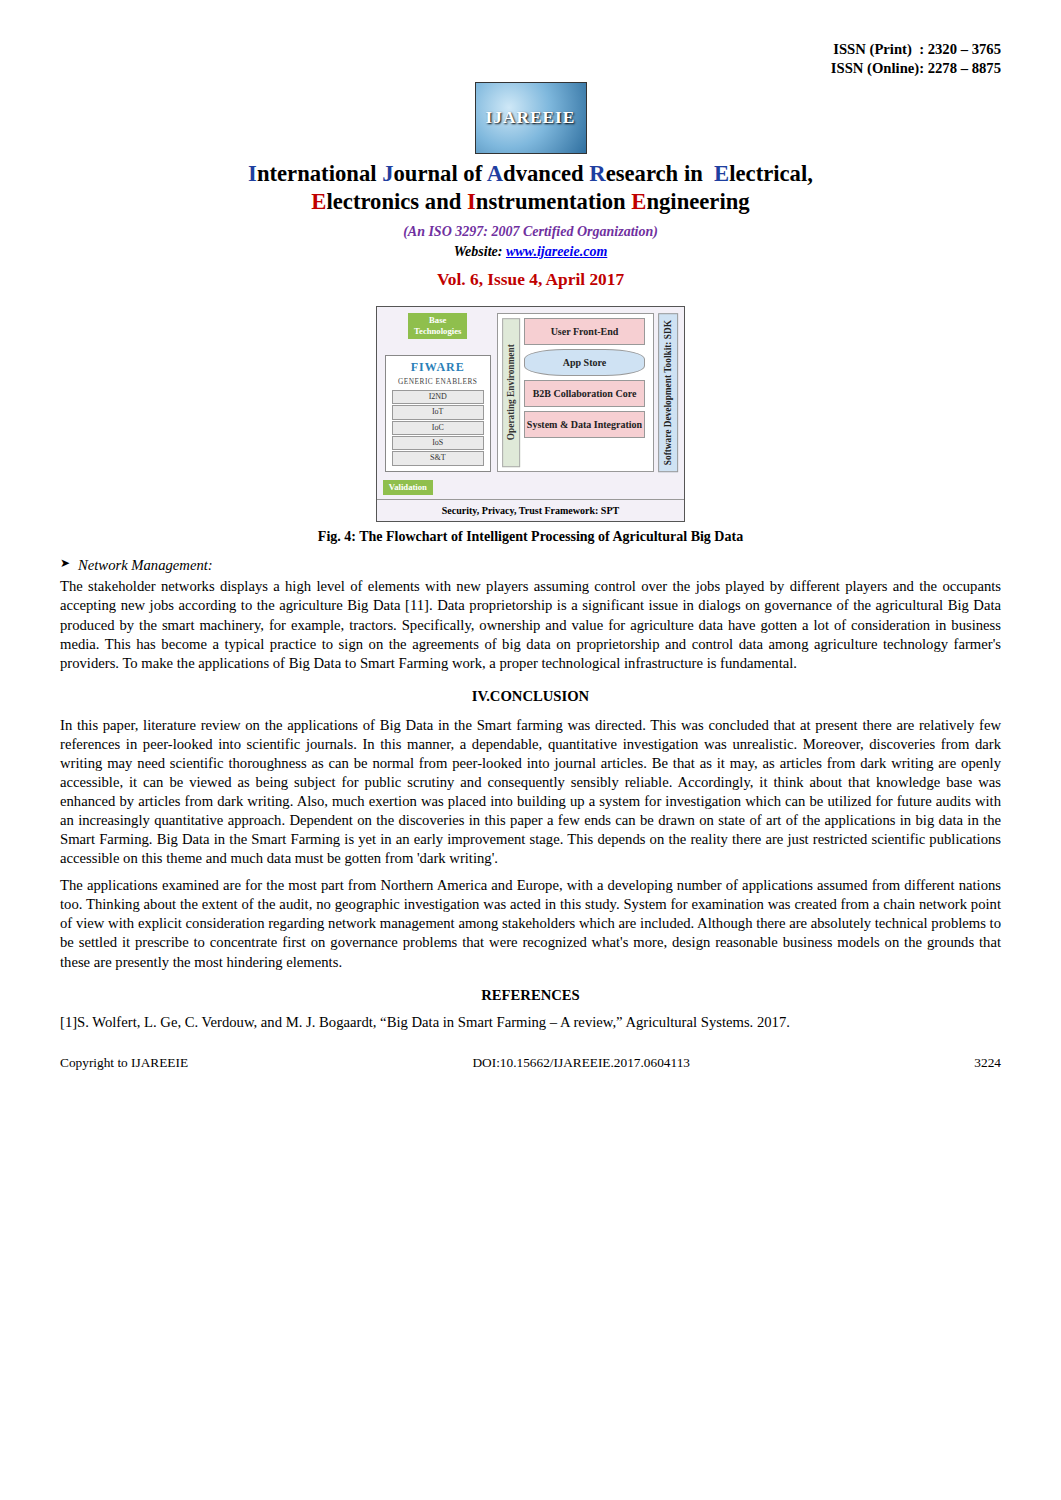ISSN (Print) : 2320 – 3765
ISSN (Online): 2278 – 8875
IJAREEIE
International Journal of Advanced Research in Electrical,
Electronics and Instrumentation Engineering
(An ISO 3297: 2007 Certified Organization)
Website: www.ijareeie.com
Vol. 6, Issue 4, April 2017
Base
Technologies
FIWARE
GENERIC ENABLERS
I2ND
IoT
IoC
IoS
S&T
Operating Environment
User Front-End
App Store
B2B Collaboration Core
System & Data Integration
Software Development Toolkit: SDK
Validation
Security, Privacy, Trust Framework: SPT
Fig. 4: The Flowchart of Intelligent Processing of Agricultural Big Data
Network Management:
The stakeholder networks displays a high level of elements with new players assuming control over the jobs played by different players and the occupants accepting new jobs according to the agriculture Big Data [11]. Data proprietorship is a significant issue in dialogs on governance of the agricultural Big Data produced by the smart machinery, for example, tractors. Specifically, ownership and value for agriculture data have gotten a lot of consideration in business media. This has become a typical practice to sign on the agreements of big data on proprietorship and control data among agriculture technology farmer's providers. To make the applications of Big Data to Smart Farming work, a proper technological infrastructure is fundamental.
IV.CONCLUSION
In this paper, literature review on the applications of Big Data in the Smart farming was directed. This was concluded that at present there are relatively few references in peer-looked into scientific journals. In this manner, a dependable, quantitative investigation was unrealistic. Moreover, discoveries from dark writing may need scientific thoroughness as can be normal from peer-looked into journal articles. Be that as it may, as articles from dark writing are openly accessible, it can be viewed as being subject for public scrutiny and consequently sensibly reliable. Accordingly, it think about that knowledge base was enhanced by articles from dark writing. Also, much exertion was placed into building up a system for investigation which can be utilized for future audits with an increasingly quantitative approach. Dependent on the discoveries in this paper a few ends can be drawn on state of art of the applications in big data in the Smart Farming. Big Data in the Smart Farming is yet in an early improvement stage. This depends on the reality there are just restricted scientific publications accessible on this theme and much data must be gotten from 'dark writing'.
The applications examined are for the most part from Northern America and Europe, with a developing number of applications assumed from different nations too. Thinking about the extent of the audit, no geographic investigation was acted in this study. System for examination was created from a chain network point of view with explicit consideration regarding network management among stakeholders which are included. Although there are absolutely technical problems to be settled it prescribe to concentrate first on governance problems that were recognized what's more, design reasonable business models on the grounds that these are presently the most hindering elements.
REFERENCES
[1]S. Wolfert, L. Ge, C. Verdouw, and M. J. Bogaardt, “Big Data in Smart Farming – A review,” Agricultural Systems. 2017.
Copyright to IJAREEIE
DOI:10.15662/IJAREEIE.2017.0604113
3224